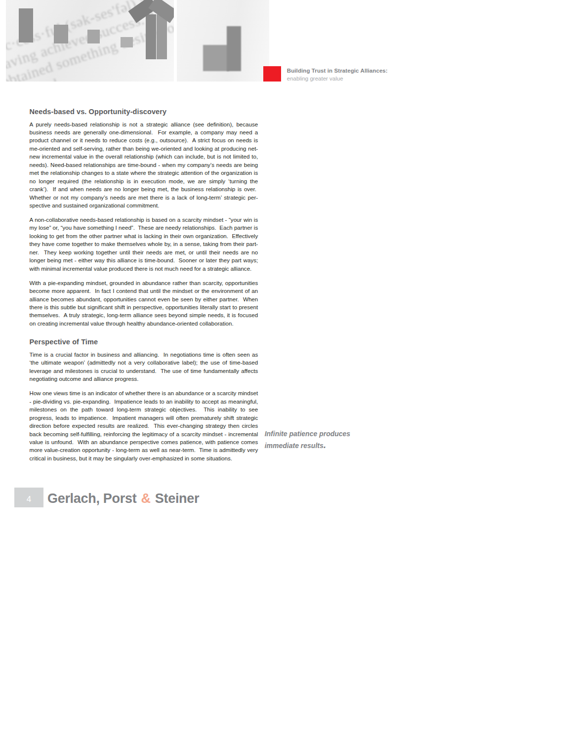Building Trust in Strategic Alliances:
enabling greater value
Needs-based vs. Opportunity-discovery
A purely needs-based relationship is not a strategic alliance (see definition), because business needs are generally one-dimensional. For example, a company may need a product channel or it needs to reduce costs (e.g., outsource). A strict focus on needs is me-oriented and self-serving, rather than being we-oriented and looking at producing net-new incremental value in the overall relationship (which can include, but is not limited to, needs). Need-based relationships are time-bound - when my company’s needs are being met the relationship changes to a state where the strategic attention of the organization is no longer required (the relationship is in execution mode, we are simply ‘turning the crank’). If and when needs are no longer being met, the business relationship is over. Whether or not my company’s needs are met there is a lack of long-term’ strategic perspective and sustained organizational commitment.
A non-collaborative needs-based relationship is based on a scarcity mindset - “your win is my lose” or, “you have something I need”. These are needy relationships. Each partner is looking to get from the other partner what is lacking in their own organization. Effectively they have come together to make themselves whole by, in a sense, taking from their partner. They keep working together until their needs are met, or until their needs are no longer being met - either way this alliance is time-bound. Sooner or later they part ways; with minimal incremental value produced there is not much need for a strategic alliance.
With a pie-expanding mindset, grounded in abundance rather than scarcity, opportunities become more apparent. In fact I contend that until the mindset or the environment of an alliance becomes abundant, opportunities cannot even be seen by either partner. When there is this subtle but significant shift in perspective, opportunities literally start to present themselves. A truly strategic, long-term alliance sees beyond simple needs, it is focused on creating incremental value through healthy abundance-oriented collaboration.
Perspective of Time
Time is a crucial factor in business and alliancing. In negotiations time is often seen as ‘the ultimate weapon’ (admittedly not a very collaborative label); the use of time-based leverage and milestones is crucial to understand. The use of time fundamentally affects negotiating outcome and alliance progress.
How one views time is an indicator of whether there is an abundance or a scarcity mindset - pie-dividing vs. pie-expanding. Impatience leads to an inability to accept as meaningful, milestones on the path toward long-term strategic objectives. This inability to see progress, leads to impatience. Impatient managers will often prematurely shift strategic direction before expected results are realized. This ever-changing strategy then circles back becoming self-fulfilling, reinforcing the legitimacy of a scarcity mindset - incremental value is unfound. With an abundance perspective comes patience, with patience comes more value-creation opportunity - long-term as well as near-term. Time is admittedly very critical in business, but it may be singularly over-emphasized in some situations.
Infinite patience produces immediate results.
4
Gerlach, Porst & Steiner